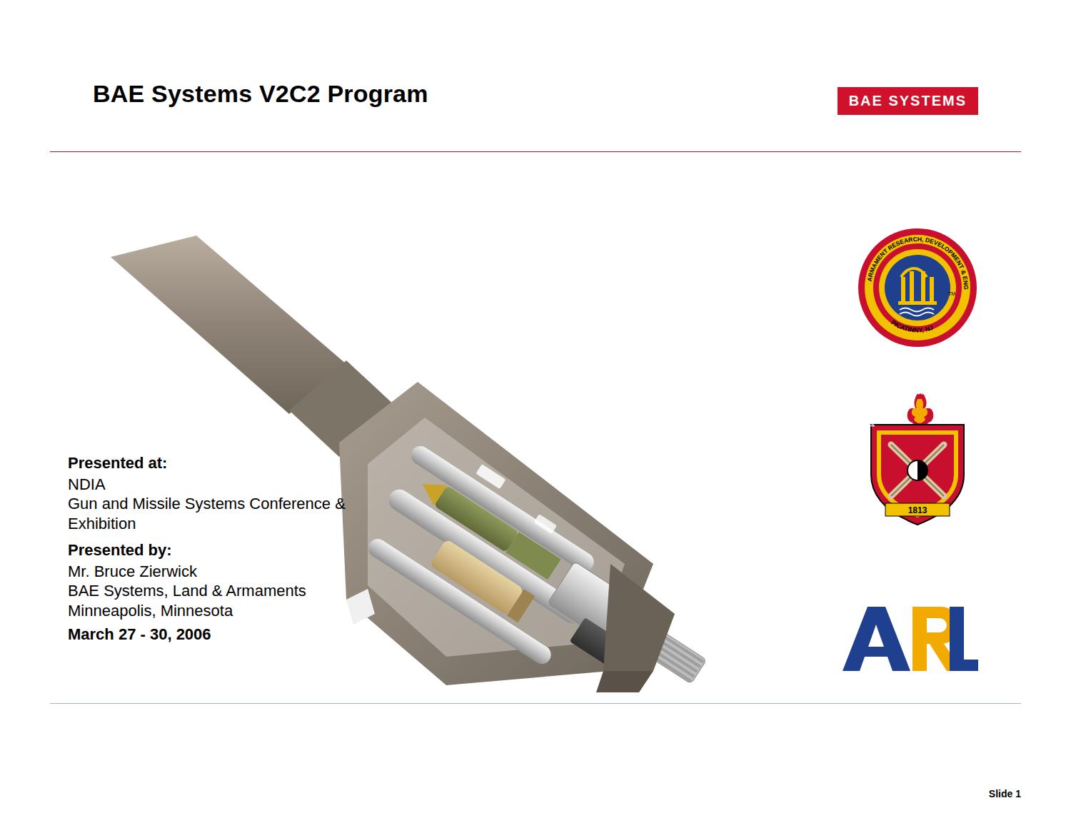BAE Systems V2C2 Program
BAE SYSTEMS
Presented at:
NDIA
Gun and Missile Systems Conference &
Exhibition
Presented by:
Mr. Bruce Zierwick
BAE Systems, Land & Armaments
Minneapolis, Minnesota
March 27 - 30, 2006
ARMAMENT RESEARCH, DEVELOPMENT & ENGINEERING CENTER PICATINNY, NJ TM
1813 WATERVLIET ARSENAL
Slide 1